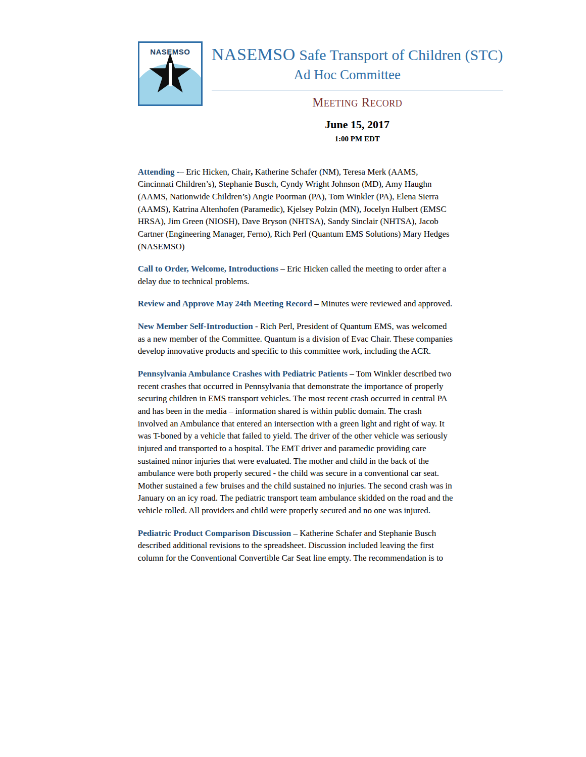NASEMSO
NASEMSO Safe Transport of Children (STC)
Ad Hoc Committee
Meeting Record
June 15, 2017
1:00 PM EDT
Attending -– Eric Hicken, Chair, Katherine Schafer (NM), Teresa Merk (AAMS, Cincinnati Children’s), Stephanie Busch, Cyndy Wright Johnson (MD), Amy Haughn (AAMS, Nationwide Children’s) Angie Poorman (PA), Tom Winkler (PA), Elena Sierra (AAMS), Katrina Altenhofen (Paramedic), Kjelsey Polzin (MN), Jocelyn Hulbert (EMSC HRSA), Jim Green (NIOSH), Dave Bryson (NHTSA), Sandy Sinclair (NHTSA), Jacob Cartner (Engineering Manager, Ferno), Rich Perl (Quantum EMS Solutions) Mary Hedges (NASEMSO)
Call to Order, Welcome, Introductions – Eric Hicken called the meeting to order after a delay due to technical problems.
Review and Approve May 24th Meeting Record – Minutes were reviewed and approved.
New Member Self-Introduction - Rich Perl, President of Quantum EMS, was welcomed as a new member of the Committee. Quantum is a division of Evac Chair. These companies develop innovative products and specific to this committee work, including the ACR.
Pennsylvania Ambulance Crashes with Pediatric Patients – Tom Winkler described two recent crashes that occurred in Pennsylvania that demonstrate the importance of properly securing children in EMS transport vehicles. The most recent crash occurred in central PA and has been in the media – information shared is within public domain. The crash involved an Ambulance that entered an intersection with a green light and right of way. It was T-boned by a vehicle that failed to yield. The driver of the other vehicle was seriously injured and transported to a hospital. The EMT driver and paramedic providing care sustained minor injuries that were evaluated. The mother and child in the back of the ambulance were both properly secured - the child was secure in a conventional car seat. Mother sustained a few bruises and the child sustained no injuries. The second crash was in January on an icy road. The pediatric transport team ambulance skidded on the road and the vehicle rolled. All providers and child were properly secured and no one was injured.
Pediatric Product Comparison Discussion – Katherine Schafer and Stephanie Busch described additional revisions to the spreadsheet. Discussion included leaving the first column for the Conventional Convertible Car Seat line empty. The recommendation is to